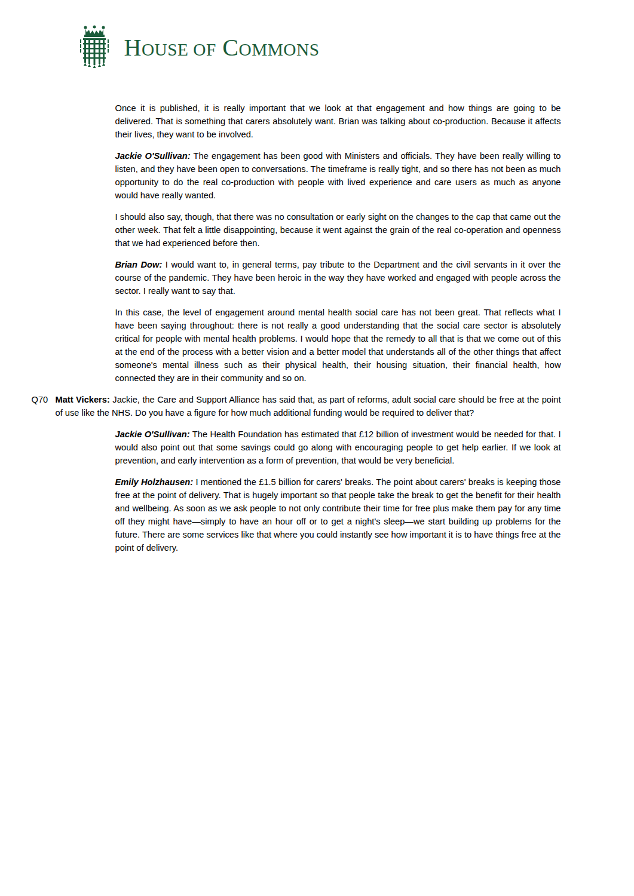HOUSE OF COMMONS
Once it is published, it is really important that we look at that engagement and how things are going to be delivered. That is something that carers absolutely want. Brian was talking about co-production. Because it affects their lives, they want to be involved.
Jackie O'Sullivan: The engagement has been good with Ministers and officials. They have been really willing to listen, and they have been open to conversations. The timeframe is really tight, and so there has not been as much opportunity to do the real co-production with people with lived experience and care users as much as anyone would have really wanted.
I should also say, though, that there was no consultation or early sight on the changes to the cap that came out the other week. That felt a little disappointing, because it went against the grain of the real co-operation and openness that we had experienced before then.
Brian Dow: I would want to, in general terms, pay tribute to the Department and the civil servants in it over the course of the pandemic. They have been heroic in the way they have worked and engaged with people across the sector. I really want to say that.
In this case, the level of engagement around mental health social care has not been great. That reflects what I have been saying throughout: there is not really a good understanding that the social care sector is absolutely critical for people with mental health problems. I would hope that the remedy to all that is that we come out of this at the end of the process with a better vision and a better model that understands all of the other things that affect someone's mental illness such as their physical health, their housing situation, their financial health, how connected they are in their community and so on.
Q70
Matt Vickers: Jackie, the Care and Support Alliance has said that, as part of reforms, adult social care should be free at the point of use like the NHS. Do you have a figure for how much additional funding would be required to deliver that?
Jackie O'Sullivan: The Health Foundation has estimated that £12 billion of investment would be needed for that. I would also point out that some savings could go along with encouraging people to get help earlier. If we look at prevention, and early intervention as a form of prevention, that would be very beneficial.
Emily Holzhausen: I mentioned the £1.5 billion for carers' breaks. The point about carers' breaks is keeping those free at the point of delivery. That is hugely important so that people take the break to get the benefit for their health and wellbeing. As soon as we ask people to not only contribute their time for free plus make them pay for any time off they might have—simply to have an hour off or to get a night's sleep—we start building up problems for the future. There are some services like that where you could instantly see how important it is to have things free at the point of delivery.